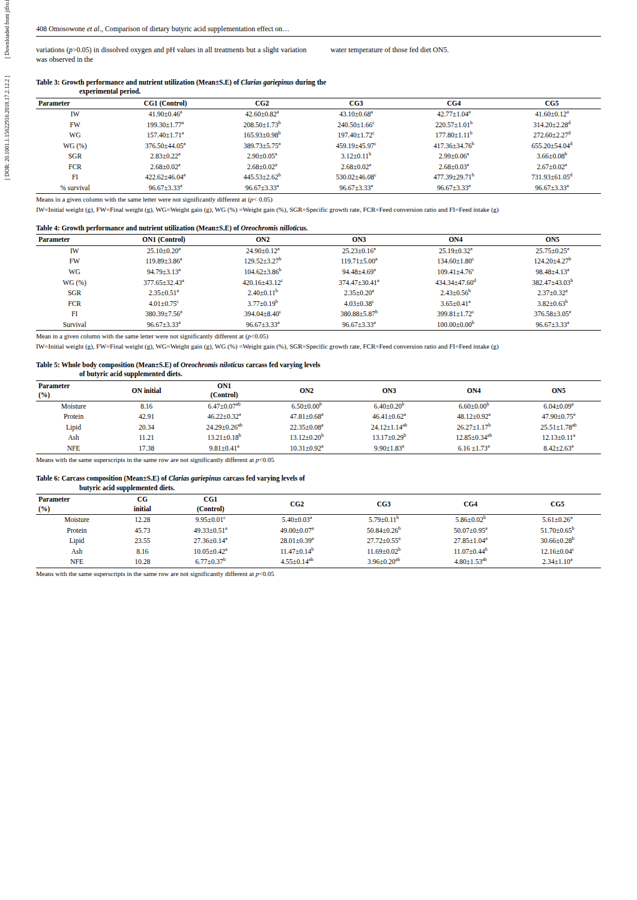[ DOR: 20.1001.1.15622916.2018.17.2.12.2 ] [ Downloaded from jifro.ir on 2022-06-29 ]
408 Omosowone et al., Comparison of dietary butyric acid supplementation effect on…
variations (p>0.05) in dissolved oxygen and pH values in all treatments but a slight variation was observed in the
water temperature of those fed diet ON5.
Table 3: Growth performance and nutrient utilization (Mean±S.E) of Clarias gariepinus during the experimental period.
| Parameter | CG1 (Control) | CG2 | CG3 | CG4 | CG5 |
| --- | --- | --- | --- | --- | --- |
| IW | 41.90±0.46 a | 42.60±0.82 a | 43.10±0.68 a | 42.77±1.04 a | 41.60±0.12 a |
| FW | 199.30±1.77 a | 208.50±1.73 b | 240.50±1.66 c | 220.57±1.01 b | 314.20±2.28 d |
| WG | 157.40±1.71 a | 165.93±0.98 b | 197.40±1.72 c | 177.80±1.11 b | 272.60±2.27 d |
| WG (%) | 376.50±44.05 a | 389.73±5.75 a | 459.19±45.97 c | 417.36±34.76 b | 655.20±54.04 d |
| SGR | 2.83±0.22 a | 2.90±0.05 a | 3.12±0.11 b | 2.99±0.06 a | 3.66±0.08 b |
| FCR | 2.68±0.02 a | 2.68±0.02 a | 2.68±0.02 a | 2.68±0.03 a | 2.67±0.02 a |
| FI | 422.62±46.04 a | 445.53±2.62 b | 530.02±46.08 c | 477.39±29.71 b | 731.93±61.05 d |
| % survival | 96.67±3.33 a | 96.67±3.33 a | 96.67±3.33 a | 96.67±3.33 a | 96.67±3.33 a |
Means in a given column with the same letter were not significantly different at (p< 0.05)
IW=Initial weight (g), FW=Final weight (g), WG=Weight gain (g), WG (%) =Weight gain (%), SGR=Specific growth rate, FCR=Feed conversion ratio and FI=Feed intake (g)
Table 4: Growth performance and nutrient utilization (Mean±S.E) of Oreochromis nilloticus.
| Parameter | ON1 (Control) | ON2 | ON3 | ON4 | ON5 |
| --- | --- | --- | --- | --- | --- |
| IW | 25.10±0.20 a | 24.90±0.12 a | 25.23±0.16 a | 25.19±0.32 a | 25.75±0.25 a |
| FW | 119.89±3.86 a | 129.52±3.27 b | 119.71±5.00 a | 134.60±1.80 c | 124.20±4.27 b |
| WG | 94.79±3.13 a | 104.62±3.86 b | 94.48±4.69 a | 109.41±4.76 c | 98.48±4.13 a |
| WG (%) | 377.65±32.43 a | 420.16±43.12 c | 374.47±30.41 a | 434.34±47.60 d | 382.47±43.03 b |
| SGR | 2.35±0.51 a | 2.40±0.11 b | 2.35±0.20 a | 2.43±0.56 b | 2.37±0.32 a |
| FCR | 4.01±0.75 c | 3.77±0.19 b | 4.03±0.38 c | 3.65±0.41 a | 3.82±0.63 b |
| FI | 380.39±7.56 a | 394.04±8.40 c | 380.88±5.87 b | 399.81±1.72 c | 376.58±3.05 a |
| Survival | 96.67±3.33 a | 96.67±3.33 a | 96.67±3.33 a | 100.00±0.00 b | 96.67±3.33 a |
Mean in a given column with the same letter were not significantly different at (p<0.05)
IW=Initial weight (g), FW=Final weight (g), WG=Weight gain (g), WG (%) =Weight gain (%), SGR=Specific growth rate, FCR=Feed conversion ratio and FI=Feed intake (g)
Table 5: Whole body composition (Mean±S.E) of Oreochromis niloticus carcass fed varying levels of butyric acid supplemented diets.
| Parameter (%) | ON initial | ON1 (Control) | ON2 | ON3 | ON4 | ON5 |
| --- | --- | --- | --- | --- | --- | --- |
| Moisture | 8.16 | 6.47±0.07 ab | 6.50±0.00 b | 6.40±0.20 b | 6.60±0.00 b | 6.04±0.09 a |
| Protein | 42.91 | 46.22±0.32 a | 47.81±0.68 a | 46.41±0.62 a | 48.12±0.92 a | 47.90±0.75 a |
| Lipid | 20.34 | 24.29±0.26 ab | 22.35±0.08 a | 24.12±1.14 ab | 26.27±1.17 b | 25.51±1.78 ab |
| Ash | 11.21 | 13.21±0.18 b | 13.12±0.20 b | 13.17±0.29 b | 12.85±0.34 ab | 12.13±0.11 a |
| NFE | 17.38 | 9.81±0.41 a | 10.31±0.92 a | 9.90±1.83 a | 6.16 ±1.73 a | 8.42±2.63 a |
Means with the same superscripts in the same row are not significantly different at p<0.05
Table 6: Carcass composition (Mean±S.E) of Clarias gariepinus carcass fed varying levels of butyric acid supplemented diets.
| Parameter (%) | CG initial | CG1 (Control) | CG2 | CG3 | CG4 | CG5 |
| --- | --- | --- | --- | --- | --- | --- |
| Moisture | 12.28 | 9.95±0.01 c | 5.40±0.03 a | 5.79±0.11 b | 5.86±0.02 b | 5.61±0.26 a |
| Protein | 45.73 | 49.33±0.51 a | 49.00±0.07 a | 50.84±0.26 b | 50.07±0.95 a | 51.70±0.65 b |
| Lipid | 23.55 | 27.36±0.14 a | 28.01±0.39 a | 27.72±0.55 a | 27.85±1.04 a | 30.66±0.28 b |
| Ash | 8.16 | 10.05±0.42 a | 11.47±0.14 b | 11.69±0.02 b | 11.07±0.44 b | 12.16±0.04 c |
| NFE | 10.28 | 6.77±0.37 b | 4.55±0.14 ab | 3.96±0.20 ab | 4.80±1.53 ab | 2.34±1.10 a |
Means with the same superscripts in the same row are not significantly different at p<0.05